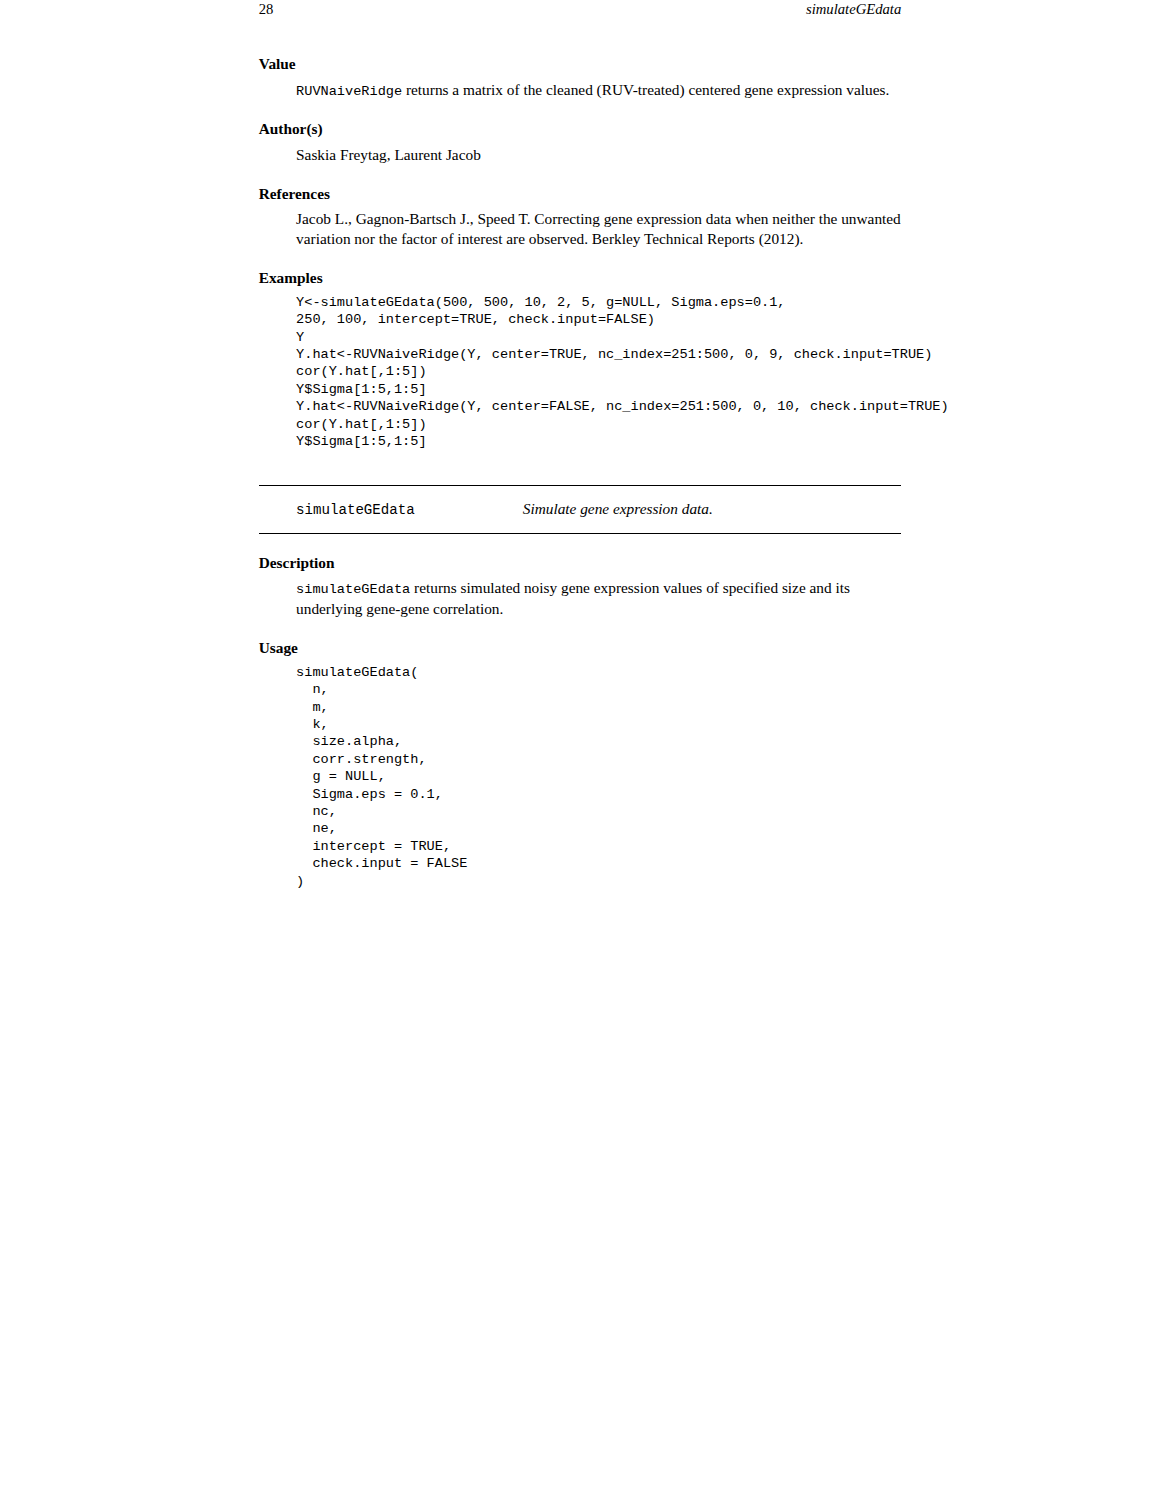28
simulateGEdata
Value
RUVNaiveRidge returns a matrix of the cleaned (RUV-treated) centered gene expression values.
Author(s)
Saskia Freytag, Laurent Jacob
References
Jacob L., Gagnon-Bartsch J., Speed T. Correcting gene expression data when neither the unwanted variation nor the factor of interest are observed. Berkley Technical Reports (2012).
Examples
Y<-simulateGEdata(500, 500, 10, 2, 5, g=NULL, Sigma.eps=0.1,
250, 100, intercept=TRUE, check.input=FALSE)
Y
Y.hat<-RUVNaiveRidge(Y, center=TRUE, nc_index=251:500, 0, 9, check.input=TRUE)
cor(Y.hat[,1:5])
Y$Sigma[1:5,1:5]
Y.hat<-RUVNaiveRidge(Y, center=FALSE, nc_index=251:500, 0, 10, check.input=TRUE)
cor(Y.hat[,1:5])
Y$Sigma[1:5,1:5]
simulateGEdata
Simulate gene expression data.
Description
simulateGEdata returns simulated noisy gene expression values of specified size and its underlying gene-gene correlation.
Usage
simulateGEdata(
  n,
  m,
  k,
  size.alpha,
  corr.strength,
  g = NULL,
  Sigma.eps = 0.1,
  nc,
  ne,
  intercept = TRUE,
  check.input = FALSE
)